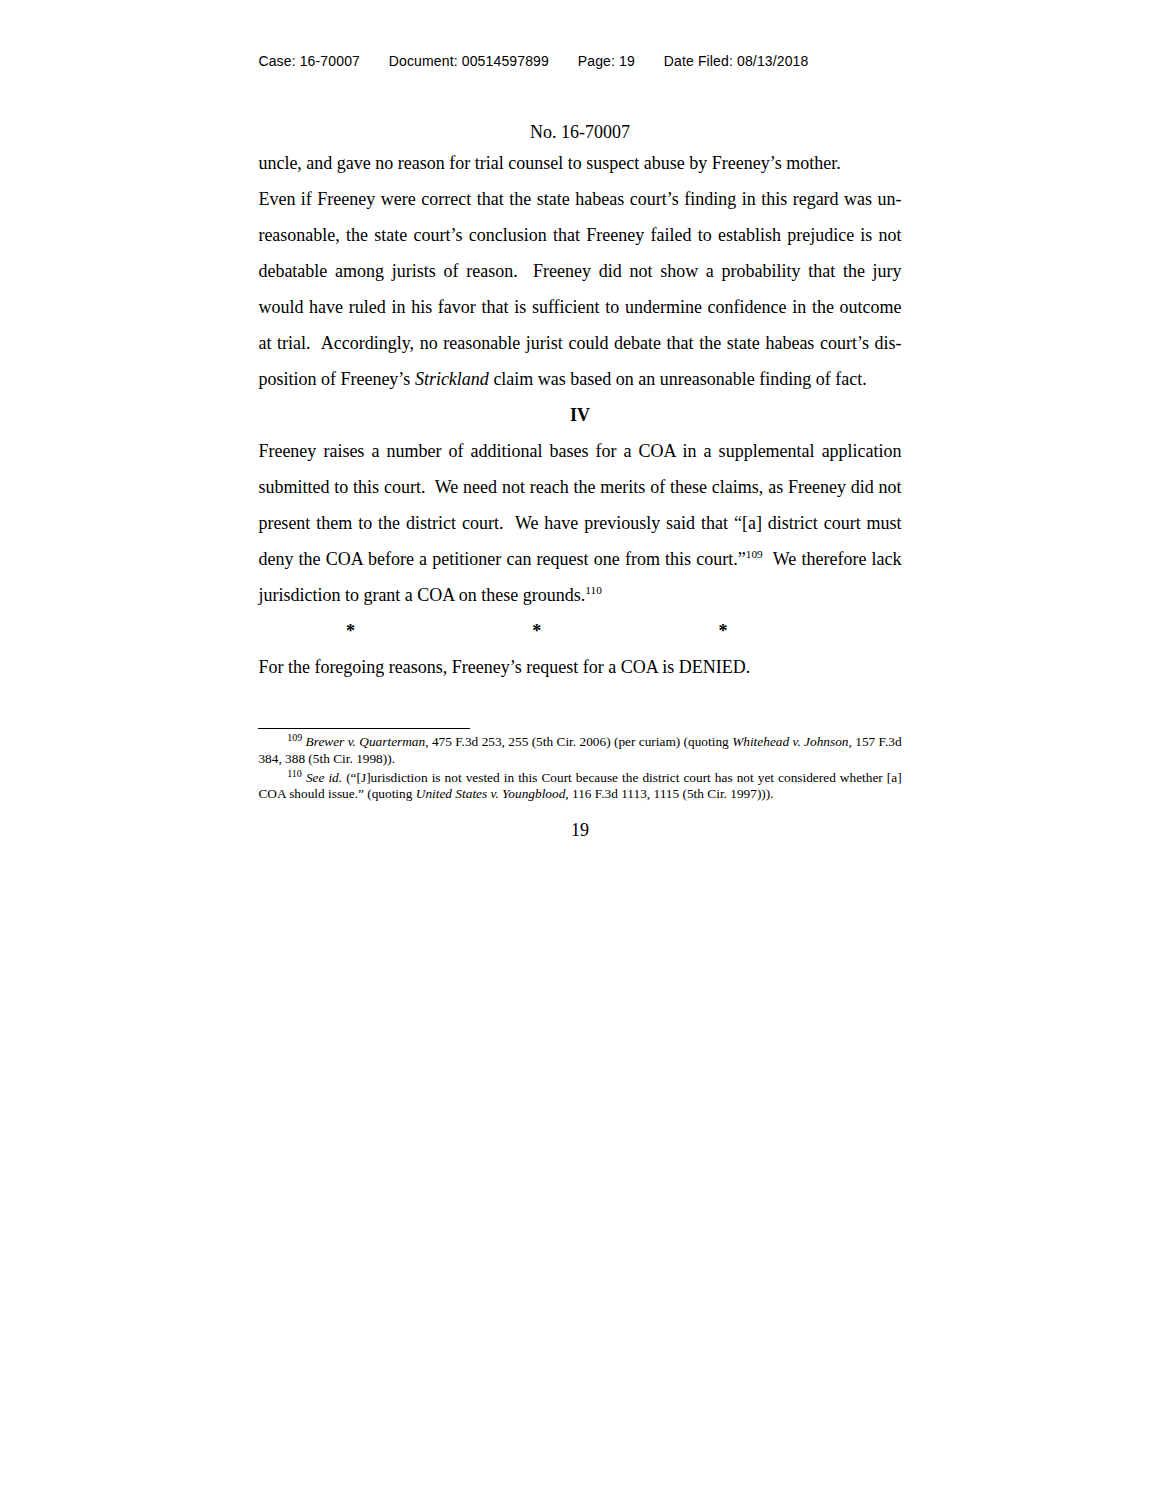Case: 16-70007 Document: 00514597899 Page: 19 Date Filed: 08/13/2018
No. 16-70007
uncle, and gave no reason for trial counsel to suspect abuse by Freeney’s mother.
Even if Freeney were correct that the state habeas court’s finding in this regard was unreasonable, the state court’s conclusion that Freeney failed to establish prejudice is not debatable among jurists of reason. Freeney did not show a probability that the jury would have ruled in his favor that is sufficient to undermine confidence in the outcome at trial. Accordingly, no reasonable jurist could debate that the state habeas court’s disposition of Freeney’s Strickland claim was based on an unreasonable finding of fact.
IV
Freeney raises a number of additional bases for a COA in a supplemental application submitted to this court. We need not reach the merits of these claims, as Freeney did not present them to the district court. We have previously said that “[a] district court must deny the COA before a petitioner can request one from this court.”109 We therefore lack jurisdiction to grant a COA on these grounds.110
* * *
For the foregoing reasons, Freeney’s request for a COA is DENIED.
109 Brewer v. Quarterman, 475 F.3d 253, 255 (5th Cir. 2006) (per curiam) (quoting Whitehead v. Johnson, 157 F.3d 384, 388 (5th Cir. 1998)).
110 See id. (“[J]urisdiction is not vested in this Court because the district court has not yet considered whether [a] COA should issue.” (quoting United States v. Youngblood, 116 F.3d 1113, 1115 (5th Cir. 1997))).
19